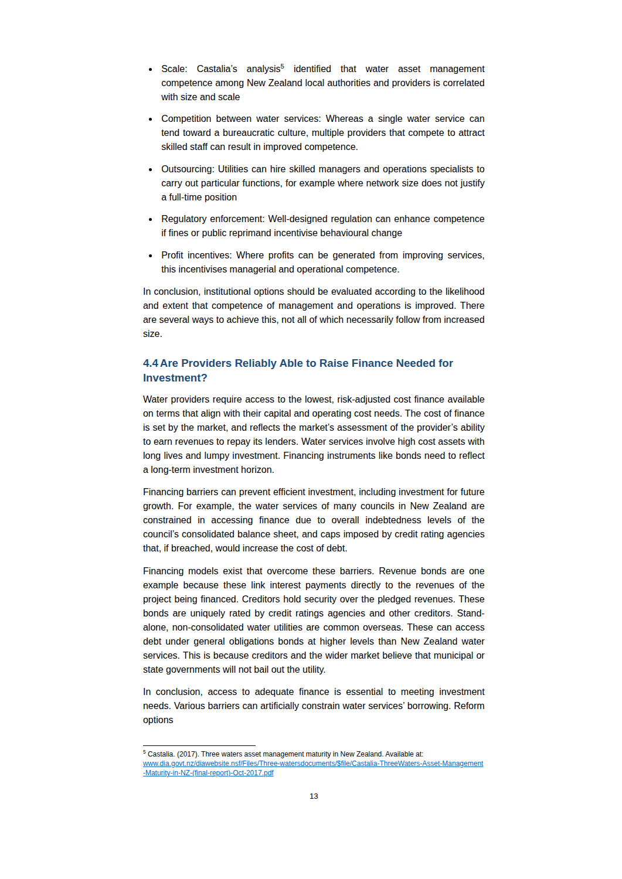Scale: Castalia’s analysis5 identified that water asset management competence among New Zealand local authorities and providers is correlated with size and scale
Competition between water services: Whereas a single water service can tend toward a bureaucratic culture, multiple providers that compete to attract skilled staff can result in improved competence.
Outsourcing: Utilities can hire skilled managers and operations specialists to carry out particular functions, for example where network size does not justify a full-time position
Regulatory enforcement: Well-designed regulation can enhance competence if fines or public reprimand incentivise behavioural change
Profit incentives: Where profits can be generated from improving services, this incentivises managerial and operational competence.
In conclusion, institutional options should be evaluated according to the likelihood and extent that competence of management and operations is improved. There are several ways to achieve this, not all of which necessarily follow from increased size.
4.4 Are Providers Reliably Able to Raise Finance Needed for Investment?
Water providers require access to the lowest, risk-adjusted cost finance available on terms that align with their capital and operating cost needs. The cost of finance is set by the market, and reflects the market’s assessment of the provider’s ability to earn revenues to repay its lenders. Water services involve high cost assets with long lives and lumpy investment. Financing instruments like bonds need to reflect a long-term investment horizon.
Financing barriers can prevent efficient investment, including investment for future growth. For example, the water services of many councils in New Zealand are constrained in accessing finance due to overall indebtedness levels of the council’s consolidated balance sheet, and caps imposed by credit rating agencies that, if breached, would increase the cost of debt.
Financing models exist that overcome these barriers. Revenue bonds are one example because these link interest payments directly to the revenues of the project being financed. Creditors hold security over the pledged revenues. These bonds are uniquely rated by credit ratings agencies and other creditors. Stand-alone, non-consolidated water utilities are common overseas. These can access debt under general obligations bonds at higher levels than New Zealand water services. This is because creditors and the wider market believe that municipal or state governments will not bail out the utility.
In conclusion, access to adequate finance is essential to meeting investment needs. Various barriers can artificially constrain water services’ borrowing. Reform options
5 Castalia. (2017). Three waters asset management maturity in New Zealand. Available at:
www.dia.govt.nz/diawebsite.nsf/Files/Three-watersdocuments/$file/Castalia-ThreeWaters-Asset-Management-Maturity-in-NZ-(final-report)-Oct-2017.pdf
13